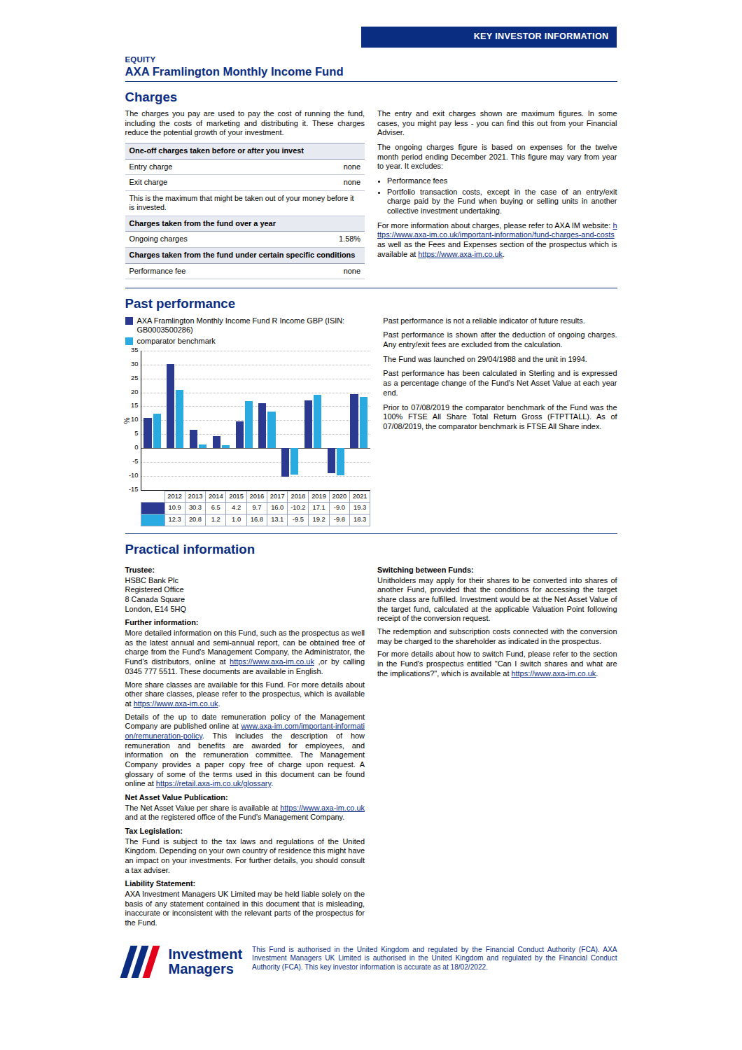KEY INVESTOR INFORMATION
EQUITY
AXA Framlington Monthly Income Fund
Charges
The charges you pay are used to pay the cost of running the fund, including the costs of marketing and distributing it. These charges reduce the potential growth of your investment.
| One-off charges taken before or after you invest |
| Entry charge | none |
| Exit charge | none |
| This is the maximum that might be taken out of your money before it is invested. |
| Charges taken from the fund over a year |
| Ongoing charges | 1.58% |
| Charges taken from the fund under certain specific conditions |
| Performance fee | none |
The entry and exit charges shown are maximum figures. In some cases, you might pay less - you can find this out from your Financial Adviser.
The ongoing charges figure is based on expenses for the twelve month period ending December 2021. This figure may vary from year to year. It excludes:
Performance fees
Portfolio transaction costs, except in the case of an entry/exit charge paid by the Fund when buying or selling units in another collective investment undertaking.
For more information about charges, please refer to AXA IM website: https://www.axa-im.co.uk/important-information/fund-charges-and-costs as well as the Fees and Expenses section of the prospectus which is available at https://www.axa-im.co.uk.
Past performance
AXA Framlington Monthly Income Fund R Income GBP (ISIN: GB0003500286)
comparator benchmark
%
35 30 25 20 15 10 5 0 -5 -10 -15
| | 2012 | 2013 | 2014 | 2015 | 2016 | 2017 | 2018 | 2019 | 2020 | 2021 |
| | 10.9 | 30.3 | 6.5 | 4.2 | 9.7 | 16.0 | -10.2 | 17.1 | -9.0 | 19.3 |
| | 12.3 | 20.8 | 1.2 | 1.0 | 16.8 | 13.1 | -9.5 | 19.2 | -9.8 | 18.3 |
Past performance is not a reliable indicator of future results.
Past performance is shown after the deduction of ongoing charges. Any entry/exit fees are excluded from the calculation.
The Fund was launched on 29/04/1988 and the unit in 1994.
Past performance has been calculated in Sterling and is expressed as a percentage change of the Fund's Net Asset Value at each year end.
Prior to 07/08/2019 the comparator benchmark of the Fund was the 100% FTSE All Share Total Return Gross (FTPTTALL). As of 07/08/2019, the comparator benchmark is FTSE All Share index.
Practical information
Trustee:
HSBC Bank Plc
Registered Office
8 Canada Square
London, E14 5HQ
Further information:
More detailed information on this Fund, such as the prospectus as well as the latest annual and semi-annual report, can be obtained free of charge from the Fund's Management Company, the Administrator, the Fund's distributors, online at https://www.axa-im.co.uk ,or by calling 0345 777 5511. These documents are available in English.
More share classes are available for this Fund. For more details about other share classes, please refer to the prospectus, which is available at https://www.axa-im.co.uk.
Details of the up to date remuneration policy of the Management Company are published online at www.axa-im.com/important-information/remuneration-policy. This includes the description of how remuneration and benefits are awarded for employees, and information on the remuneration committee. The Management Company provides a paper copy free of charge upon request. A glossary of some of the terms used in this document can be found online at https://retail.axa-im.co.uk/glossary.
Net Asset Value Publication:
The Net Asset Value per share is available at https://www.axa-im.co.uk and at the registered office of the Fund's Management Company.
Tax Legislation:
The Fund is subject to the tax laws and regulations of the United Kingdom. Depending on your own country of residence this might have an impact on your investments. For further details, you should consult a tax adviser.
Liability Statement:
AXA Investment Managers UK Limited may be held liable solely on the basis of any statement contained in this document that is misleading, inaccurate or inconsistent with the relevant parts of the prospectus for the Fund.
Switching between Funds:
Unitholders may apply for their shares to be converted into shares of another Fund, provided that the conditions for accessing the target share class are fulfilled. Investment would be at the Net Asset Value of the target fund, calculated at the applicable Valuation Point following receipt of the conversion request.
The redemption and subscription costs connected with the conversion may be charged to the shareholder as indicated in the prospectus.
For more details about how to switch Fund, please refer to the section in the Fund's prospectus entitled "Can I switch shares and what are the implications?", which is available at https://www.axa-im.co.uk.
Investment
Managers
This Fund is authorised in the United Kingdom and regulated by the Financial Conduct Authority (FCA). AXA Investment Managers UK Limited is authorised in the United Kingdom and regulated by the Financial Conduct Authority (FCA). This key investor information is accurate as at 18/02/2022.